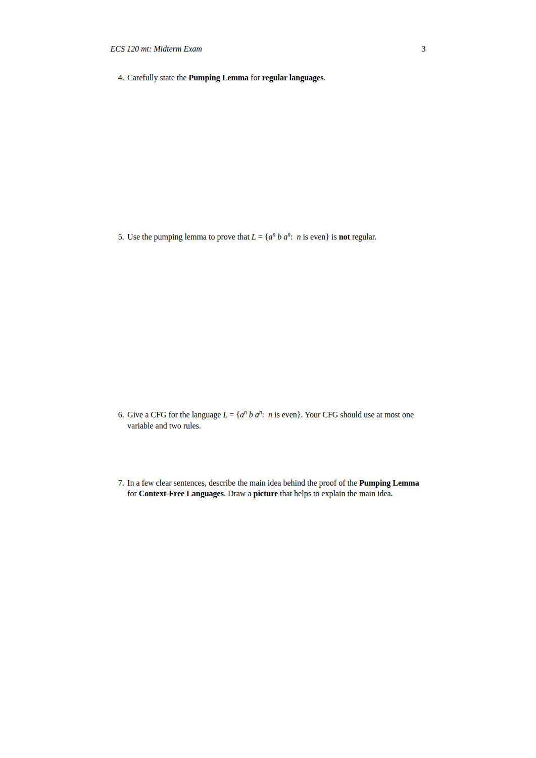ECS 120 mt: Midterm Exam 3
4.
Carefully state the Pumping Lemma for regular languages.
5.
Use the pumping lemma to prove that L = {an b an: n is even} is not regular.
6.
Give a CFG for the language L = {an b an: n is even}. Your CFG should use at most one variable and two rules.
7.
In a few clear sentences, describe the main idea behind the proof of the Pumping Lemma for Context-Free Languages. Draw a picture that helps to explain the main idea.